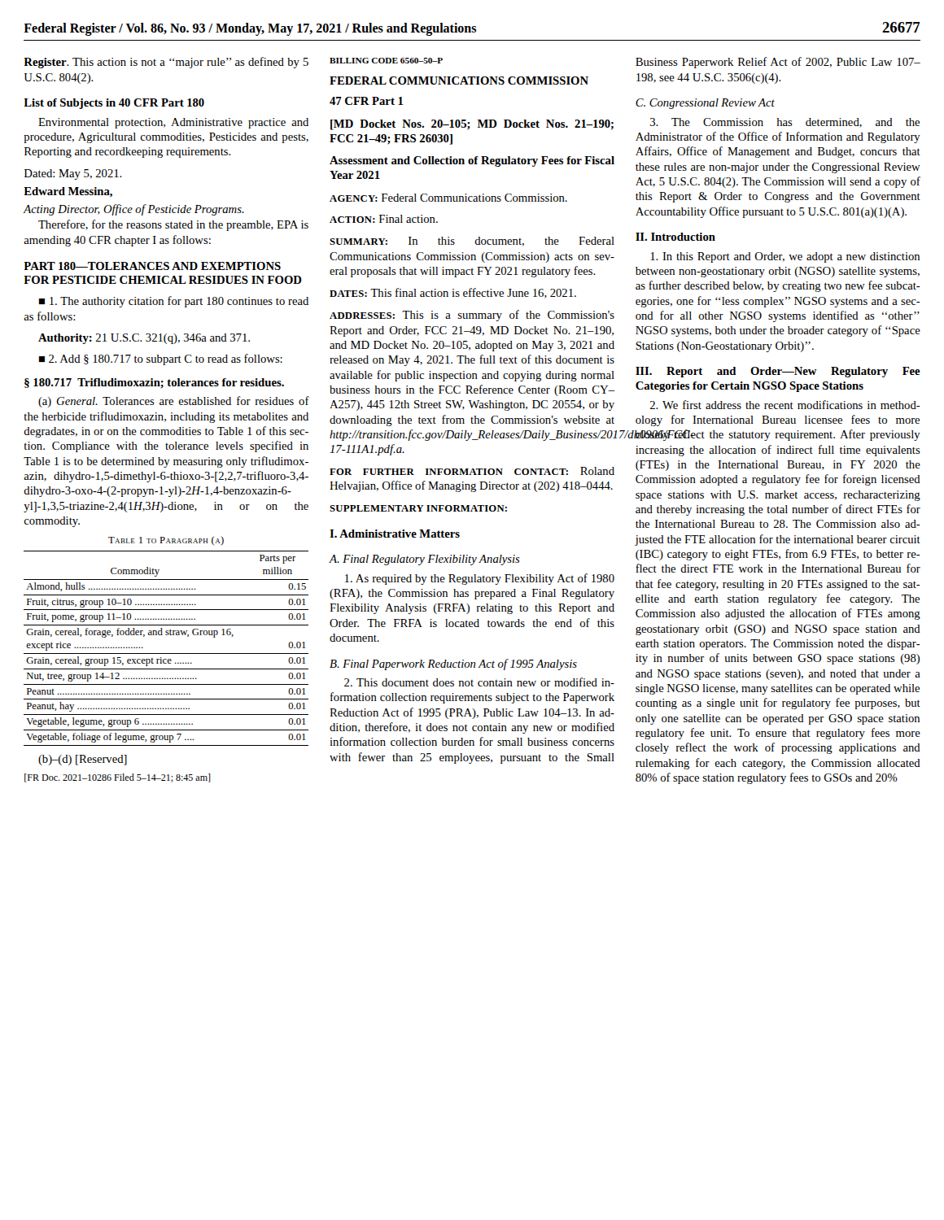Federal Register / Vol. 86, No. 93 / Monday, May 17, 2021 / Rules and Regulations
26677
Register. This action is not a ‘‘major rule’’ as defined by 5 U.S.C. 804(2).
List of Subjects in 40 CFR Part 180
Environmental protection, Administrative practice and procedure, Agricultural commodities, Pesticides and pests, Reporting and recordkeeping requirements.
Dated: May 5, 2021.
Edward Messina,
Acting Director, Office of Pesticide Programs.
Therefore, for the reasons stated in the preamble, EPA is amending 40 CFR chapter I as follows:
PART 180—TOLERANCES AND EXEMPTIONS FOR PESTICIDE CHEMICAL RESIDUES IN FOOD
■ 1. The authority citation for part 180 continues to read as follows:
Authority: 21 U.S.C. 321(q), 346a and 371.
■ 2. Add § 180.717 to subpart C to read as follows:
§ 180.717 Trifludimoxazin; tolerances for residues.
(a) General. Tolerances are established for residues of the herbicide trifludimoxazin, including its metabolites and degradates, in or on the commodities to Table 1 of this section. Compliance with the tolerance levels specified in Table 1 is to be determined by measuring only trifludimoxazin, dihydro-1,5-dimethyl-6-thioxo-3-[2,2,7-trifluoro-3,4-dihydro-3-oxo-4-(2-propyn-1-yl)-2H-1,4-benzoxazin-6-yl]-1,3,5-triazine-2,4(1H,3H)-dione, in or on the commodity.
T able 1 to P aragraph (a)
| Commodity | Parts per million |
| --- | --- |
| Almond, hulls .......................................... | 0.15 |
| Fruit, citrus, group 10–10 ........................ | 0.01 |
| Fruit, pome, group 11–10 ........................ | 0.01 |
| Grain, cereal, forage, fodder, and straw, Group 16, except rice ........................... | 0.01 |
| Grain, cereal, group 15, except rice ....... | 0.01 |
| Nut, tree, group 14–12 ............................. | 0.01 |
| Peanut .................................................... | 0.01 |
| Peanut, hay ............................................ | 0.01 |
| Vegetable, legume, group 6 .................... | 0.01 |
| Vegetable, foliage of legume, group 7 .... | 0.01 |
(b)–(d) [Reserved]
[FR Doc. 2021–10286 Filed 5–14–21; 8:45 am]
BILLING CODE 6560–50–P
FEDERAL COMMUNICATIONS COMMISSION
47 CFR Part 1
[MD Docket Nos. 20–105; MD Docket Nos. 21–190; FCC 21–49; FRS 26030]
Assessment and Collection of Regulatory Fees for Fiscal Year 2021
AGENCY: Federal Communications Commission.
ACTION: Final action.
SUMMARY: In this document, the Federal Communications Commission (Commission) acts on several proposals that will impact FY 2021 regulatory fees.
DATES: This final action is effective June 16, 2021.
ADDRESSES: This is a summary of the Commission's Report and Order, FCC 21–49, MD Docket No. 21–190, and MD Docket No. 20–105, adopted on May 3, 2021 and released on May 4, 2021. The full text of this document is available for public inspection and copying during normal business hours in the FCC Reference Center (Room CY–A257), 445 12th Street SW, Washington, DC 20554, or by downloading the text from the Commission's website at http://transition.fcc.gov/Daily_Releases/Daily_Business/2017/db0906/FCC-17-111A1.pdf.a.
FOR FURTHER INFORMATION CONTACT: Roland Helvajian, Office of Managing Director at (202) 418–0444.
SUPPLEMENTARY INFORMATION:
I. Administrative Matters
A. Final Regulatory Flexibility Analysis
1. As required by the Regulatory Flexibility Act of 1980 (RFA), the Commission has prepared a Final Regulatory Flexibility Analysis (FRFA) relating to this Report and Order. The FRFA is located towards the end of this document.
B. Final Paperwork Reduction Act of 1995 Analysis
2. This document does not contain new or modified information collection requirements subject to the Paperwork Reduction Act of 1995 (PRA), Public Law 104–13. In addition, therefore, it does not contain any new or modified information collection burden for small business concerns with fewer than 25 employees, pursuant to the Small Business Paperwork Relief Act of 2002, Public Law 107–198, see 44 U.S.C. 3506(c)(4).
C. Congressional Review Act
3. The Commission has determined, and the Administrator of the Office of Information and Regulatory Affairs, Office of Management and Budget, concurs that these rules are non-major under the Congressional Review Act, 5 U.S.C. 804(2). The Commission will send a copy of this Report & Order to Congress and the Government Accountability Office pursuant to 5 U.S.C. 801(a)(1)(A).
II. Introduction
1. In this Report and Order, we adopt a new distinction between non-geostationary orbit (NGSO) satellite systems, as further described below, by creating two new fee subcategories, one for ‘‘less complex’’ NGSO systems and a second for all other NGSO systems identified as ‘‘other’’ NGSO systems, both under the broader category of ‘‘Space Stations (Non-Geostationary Orbit)’’.
III. Report and Order—New Regulatory Fee Categories for Certain NGSO Space Stations
2. We first address the recent modifications in methodology for International Bureau licensee fees to more closely reflect the statutory requirement. After previously increasing the allocation of indirect full time equivalents (FTEs) in the International Bureau, in FY 2020 the Commission adopted a regulatory fee for foreign licensed space stations with U.S. market access, recharacterizing and thereby increasing the total number of direct FTEs for the International Bureau to 28. The Commission also adjusted the FTE allocation for the international bearer circuit (IBC) category to eight FTEs, from 6.9 FTEs, to better reflect the direct FTE work in the International Bureau for that fee category, resulting in 20 FTEs assigned to the satellite and earth station regulatory fee category. The Commission also adjusted the allocation of FTEs among geostationary orbit (GSO) and NGSO space station and earth station operators. The Commission noted the disparity in number of units between GSO space stations (98) and NGSO space stations (seven), and noted that under a single NGSO license, many satellites can be operated while counting as a single unit for regulatory fee purposes, but only one satellite can be operated per GSO space station regulatory fee unit. To ensure that regulatory fees more closely reflect the work of processing applications and rulemaking for each category, the Commission allocated 80% of space station regulatory fees to GSOs and 20%